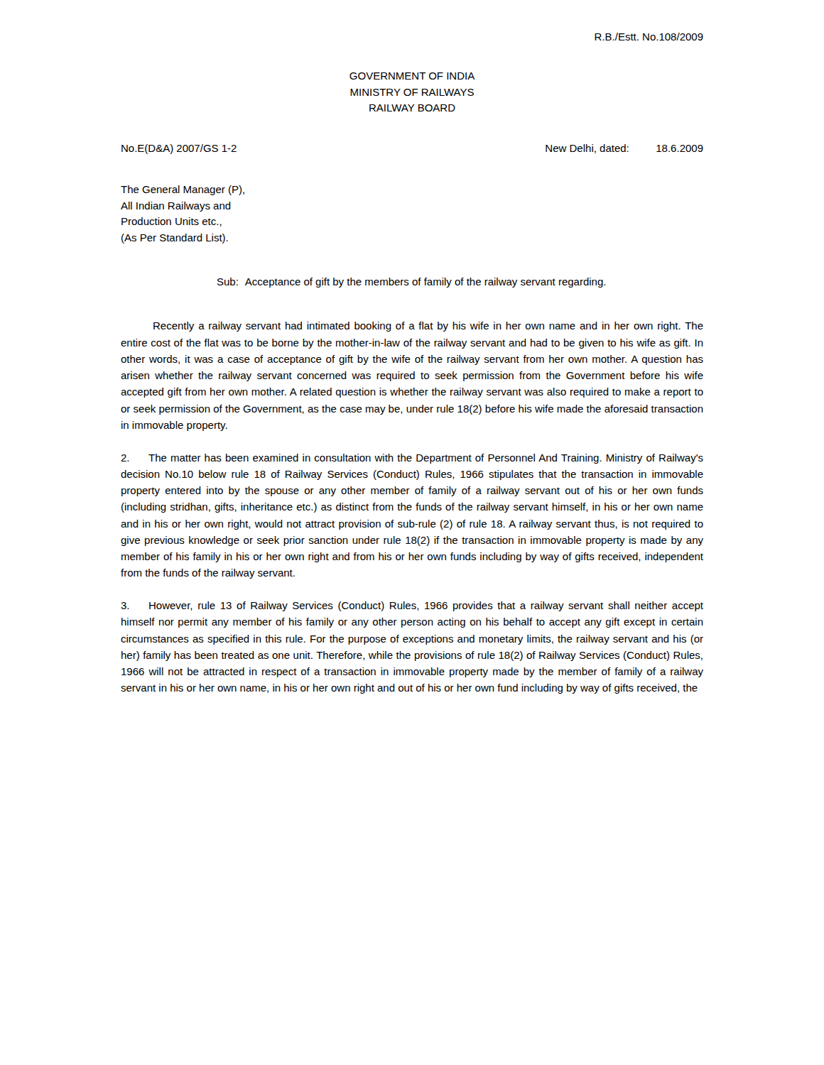R.B./Estt. No.108/2009
GOVERNMENT OF INDIA
MINISTRY OF RAILWAYS
RAILWAY BOARD
No.E(D&A) 2007/GS 1-2
New Delhi, dated: 18.6.2009
The General Manager (P),
All Indian Railways and
Production Units etc.,
(As Per Standard List).
Sub: Acceptance of gift by the members of family of the railway servant regarding.
Recently a railway servant had intimated booking of a flat by his wife in her own name and in her own right. The entire cost of the flat was to be borne by the mother-in-law of the railway servant and had to be given to his wife as gift. In other words, it was a case of acceptance of gift by the wife of the railway servant from her own mother. A question has arisen whether the railway servant concerned was required to seek permission from the Government before his wife accepted gift from her own mother. A related question is whether the railway servant was also required to make a report to or seek permission of the Government, as the case may be, under rule 18(2) before his wife made the aforesaid transaction in immovable property.
2. The matter has been examined in consultation with the Department of Personnel And Training. Ministry of Railway's decision No.10 below rule 18 of Railway Services (Conduct) Rules, 1966 stipulates that the transaction in immovable property entered into by the spouse or any other member of family of a railway servant out of his or her own funds (including stridhan, gifts, inheritance etc.) as distinct from the funds of the railway servant himself, in his or her own name and in his or her own right, would not attract provision of sub-rule (2) of rule 18. A railway servant thus, is not required to give previous knowledge or seek prior sanction under rule 18(2) if the transaction in immovable property is made by any member of his family in his or her own right and from his or her own funds including by way of gifts received, independent from the funds of the railway servant.
3. However, rule 13 of Railway Services (Conduct) Rules, 1966 provides that a railway servant shall neither accept himself nor permit any member of his family or any other person acting on his behalf to accept any gift except in certain circumstances as specified in this rule. For the purpose of exceptions and monetary limits, the railway servant and his (or her) family has been treated as one unit. Therefore, while the provisions of rule 18(2) of Railway Services (Conduct) Rules, 1966 will not be attracted in respect of a transaction in immovable property made by the member of family of a railway servant in his or her own name, in his or her own right and out of his or her own fund including by way of gifts received, the